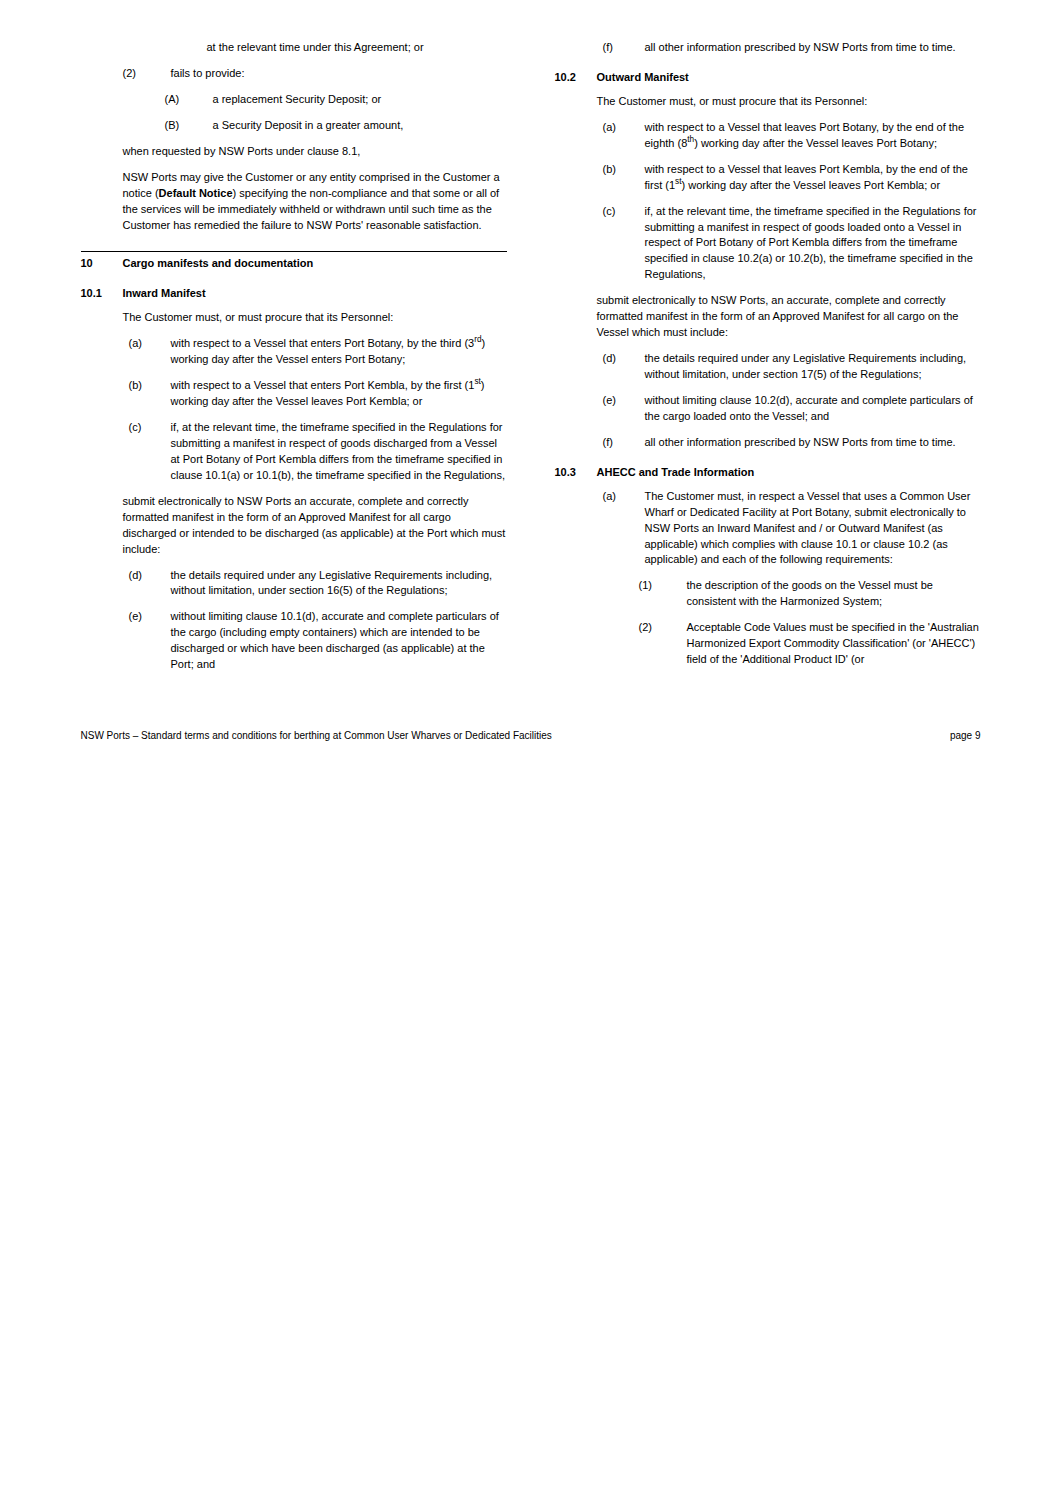at the relevant time under this Agreement; or
(2)
fails to provide:
(A)
a replacement Security Deposit; or
(B)
a Security Deposit in a greater amount,
when requested by NSW Ports under clause 8.1,
NSW Ports may give the Customer or any entity comprised in the Customer a notice (Default Notice) specifying the non-compliance and that some or all of the services will be immediately withheld or withdrawn until such time as the Customer has remedied the failure to NSW Ports' reasonable satisfaction.
10 Cargo manifests and documentation
10.1 Inward Manifest
The Customer must, or must procure that its Personnel:
(a)
with respect to a Vessel that enters Port Botany, by the third (3rd) working day after the Vessel enters Port Botany;
(b)
with respect to a Vessel that enters Port Kembla, by the first (1st) working day after the Vessel leaves Port Kembla; or
(c)
if, at the relevant time, the timeframe specified in the Regulations for submitting a manifest in respect of goods discharged from a Vessel at Port Botany of Port Kembla differs from the timeframe specified in clause 10.1(a) or 10.1(b), the timeframe specified in the Regulations,
submit electronically to NSW Ports an accurate, complete and correctly formatted manifest in the form of an Approved Manifest for all cargo discharged or intended to be discharged (as applicable) at the Port which must include:
(d)
the details required under any Legislative Requirements including, without limitation, under section 16(5) of the Regulations;
(e)
without limiting clause 10.1(d), accurate and complete particulars of the cargo (including empty containers) which are intended to be discharged or which have been discharged (as applicable) at the Port; and
(f)
all other information prescribed by NSW Ports from time to time.
10.2 Outward Manifest
The Customer must, or must procure that its Personnel:
(a)
with respect to a Vessel that leaves Port Botany, by the end of the eighth (8th) working day after the Vessel leaves Port Botany;
(b)
with respect to a Vessel that leaves Port Kembla, by the end of the first (1st) working day after the Vessel leaves Port Kembla; or
(c)
if, at the relevant time, the timeframe specified in the Regulations for submitting a manifest in respect of goods loaded onto a Vessel in respect of Port Botany of Port Kembla differs from the timeframe specified in clause 10.2(a) or 10.2(b), the timeframe specified in the Regulations,
submit electronically to NSW Ports, an accurate, complete and correctly formatted manifest in the form of an Approved Manifest for all cargo on the Vessel which must include:
(d)
the details required under any Legislative Requirements including, without limitation, under section 17(5) of the Regulations;
(e)
without limiting clause 10.2(d), accurate and complete particulars of the cargo loaded onto the Vessel; and
(f)
all other information prescribed by NSW Ports from time to time.
10.3 AHECC and Trade Information
(a)
The Customer must, in respect a Vessel that uses a Common User Wharf or Dedicated Facility at Port Botany, submit electronically to NSW Ports an Inward Manifest and / or Outward Manifest (as applicable) which complies with clause 10.1 or clause 10.2 (as applicable) and each of the following requirements:
(1)
the description of the goods on the Vessel must be consistent with the Harmonized System;
(2)
Acceptable Code Values must be specified in the 'Australian Harmonized Export Commodity Classification' (or 'AHECC') field of the 'Additional Product ID' (or
NSW Ports – Standard terms and conditions for berthing at Common User Wharves or Dedicated Facilities
page 9